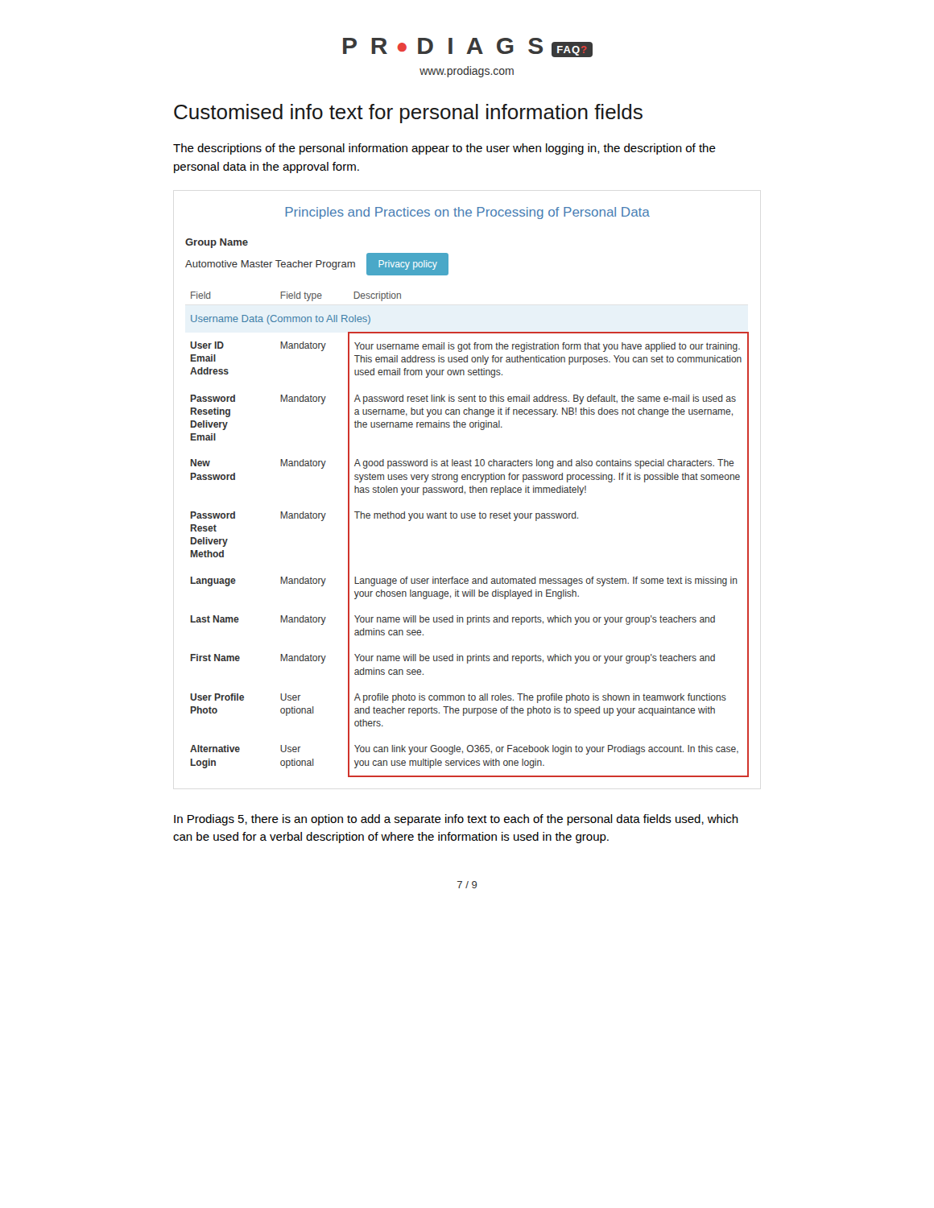P R●D I A G S FAQ?
www.prodiags.com
Customised info text for personal information fields
The descriptions of the personal information appear to the user when logging in, the description of the personal data in the approval form.
Principles and Practices on the Processing of Personal Data
Group Name
Automotive Master Teacher Program Privacy policy
| Field | Field type | Description |
| --- | --- | --- |
| Username Data (Common to All Roles) |
| User ID Email Address | Mandatory | Your username email is got from the registration form that you have applied to our training. This email address is used only for authentication purposes. You can set to communication used email from your own settings. |
| Password Reseting Delivery Email | Mandatory | A password reset link is sent to this email address. By default, the same e-mail is used as a username, but you can change it if necessary. NB! this does not change the username, the username remains the original. |
| New Password | Mandatory | A good password is at least 10 characters long and also contains special characters. The system uses very strong encryption for password processing. If it is possible that someone has stolen your password, then replace it immediately! |
| Password Reset Delivery Method | Mandatory | The method you want to use to reset your password. |
| Language | Mandatory | Language of user interface and automated messages of system. If some text is missing in your chosen language, it will be displayed in English. |
| Last Name | Mandatory | Your name will be used in prints and reports, which you or your group's teachers and admins can see. |
| First Name | Mandatory | Your name will be used in prints and reports, which you or your group's teachers and admins can see. |
| User Profile Photo | User optional | A profile photo is common to all roles. The profile photo is shown in teamwork functions and teacher reports. The purpose of the photo is to speed up your acquaintance with others. |
| Alternative Login | User optional | You can link your Google, O365, or Facebook login to your Prodiags account. In this case, you can use multiple services with one login. |
In Prodiags 5, there is an option to add a separate info text to each of the personal data fields used, which can be used for a verbal description of where the information is used in the group.
7 / 9